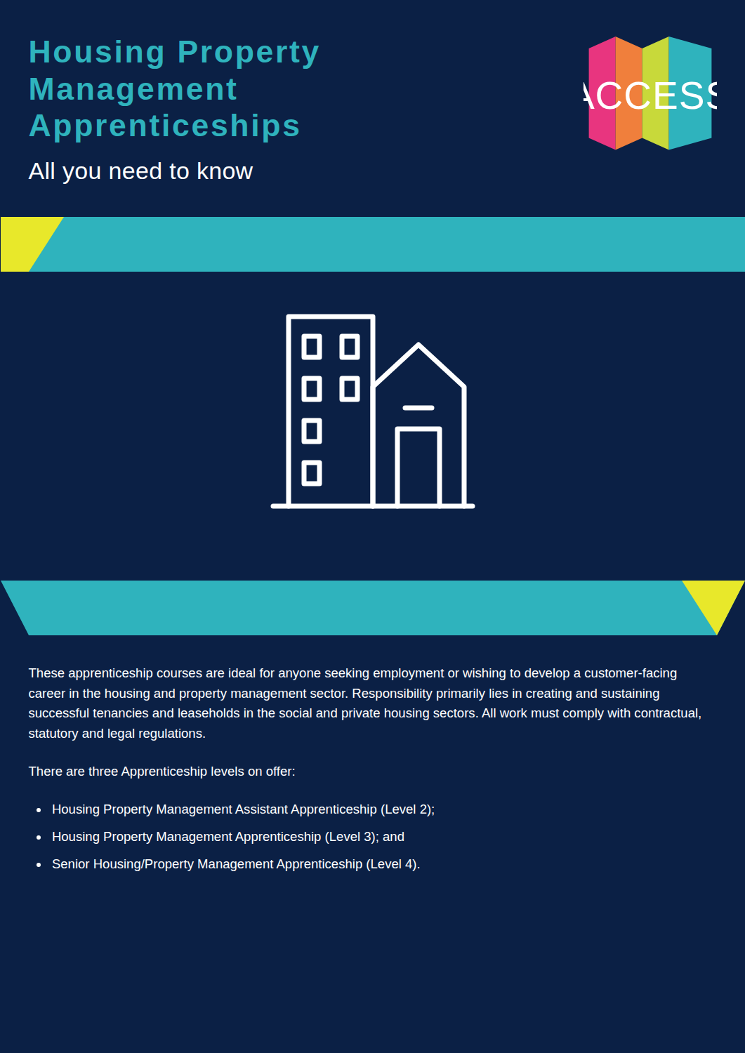Housing Property Management Apprenticeships
All you need to know
ACCESS
These apprenticeship courses are ideal for anyone seeking employment or wishing to develop a customer-facing career in the housing and property management sector. Responsibility primarily lies in creating and sustaining successful tenancies and leaseholds in the social and private housing sectors. All work must comply with contractual, statutory and legal regulations.
There are three Apprenticeship levels on offer:
Housing Property Management Assistant Apprenticeship (Level 2);
Housing Property Management Apprenticeship (Level 3); and
Senior Housing/Property Management Apprenticeship (Level 4).